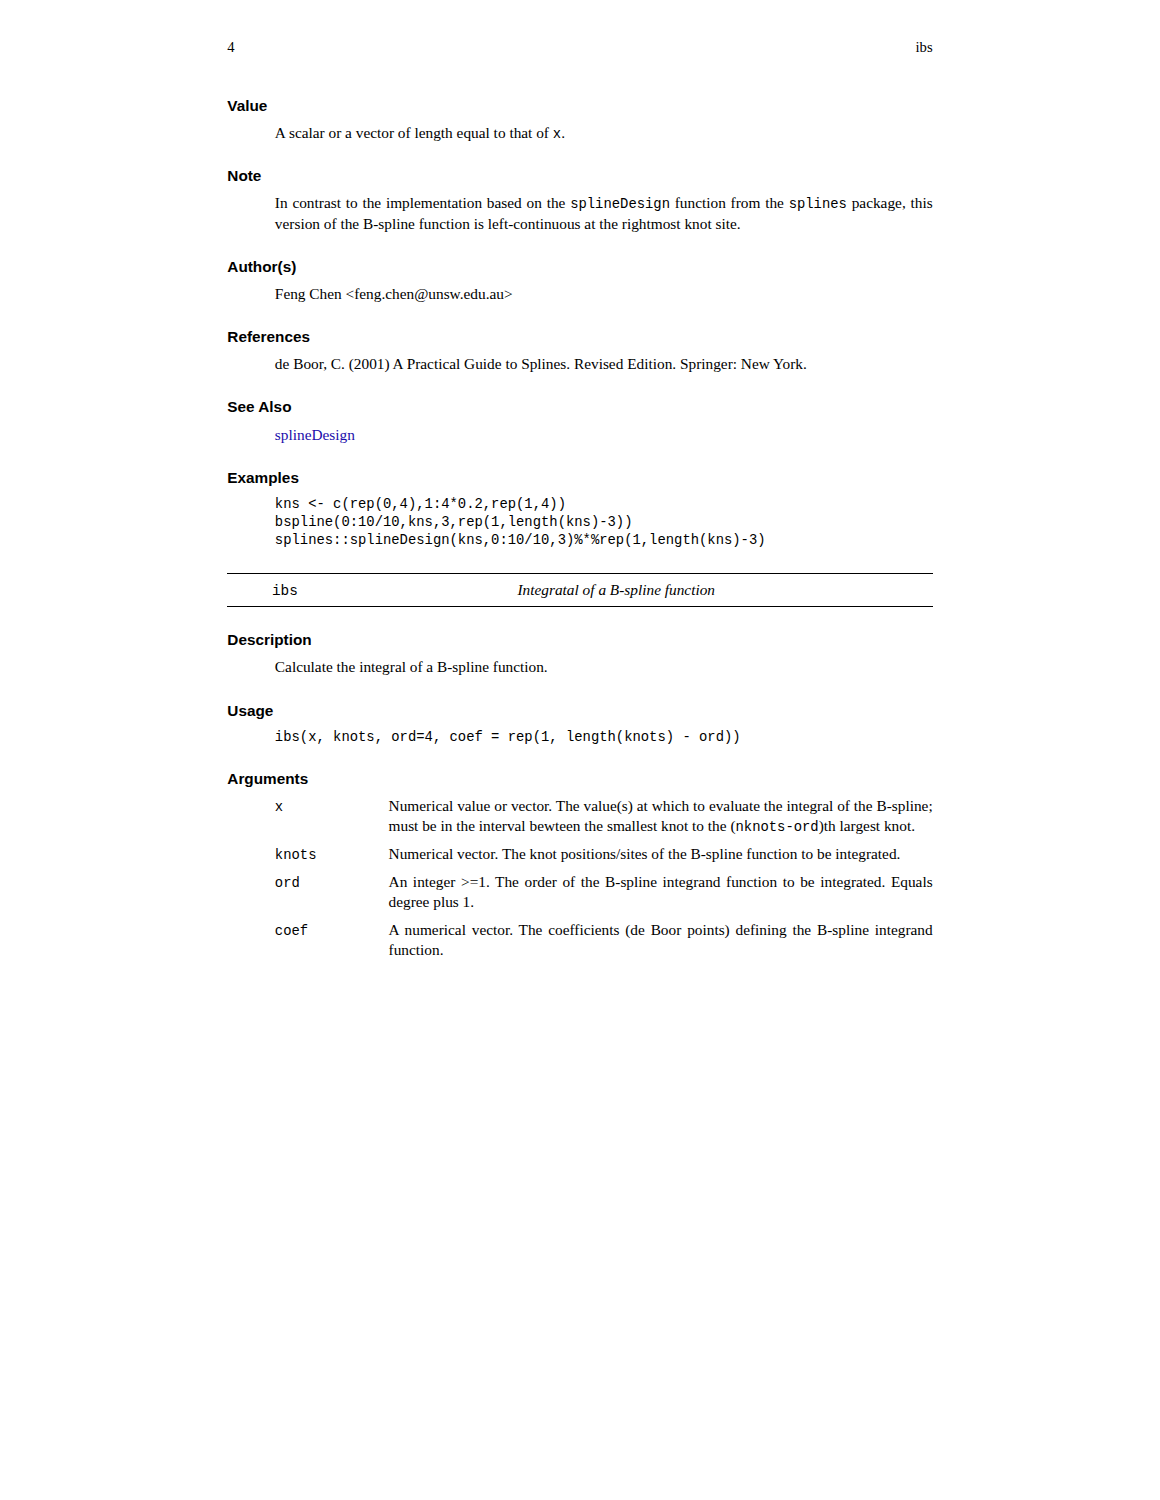4 ibs
Value
A scalar or a vector of length equal to that of x.
Note
In contrast to the implementation based on the splineDesign function from the splines package, this version of the B-spline function is left-continuous at the rightmost knot site.
Author(s)
Feng Chen <feng.chen@unsw.edu.au>
References
de Boor, C. (2001) A Practical Guide to Splines. Revised Edition. Springer: New York.
See Also
splineDesign
Examples
kns <- c(rep(0,4),1:4*0.2,rep(1,4))
bspline(0:10/10,kns,3,rep(1,length(kns)-3))
splines::splineDesign(kns,0:10/10,3)%*%rep(1,length(kns)-3)
ibs Integratal of a B-spline function
Description
Calculate the integral of a B-spline function.
Usage
ibs(x, knots, ord=4, coef = rep(1, length(knots) - ord))
Arguments
x
Numerical value or vector. The value(s) at which to evaluate the integral of the B-spline; must be in the interval bewteen the smallest knot to the (nknots-ord)th largest knot.
knots
Numerical vector. The knot positions/sites of the B-spline function to be integrated.
ord
An integer >=1. The order of the B-spline integrand function to be integrated. Equals degree plus 1.
coef
A numerical vector. The coefficients (de Boor points) defining the B-spline integrand function.